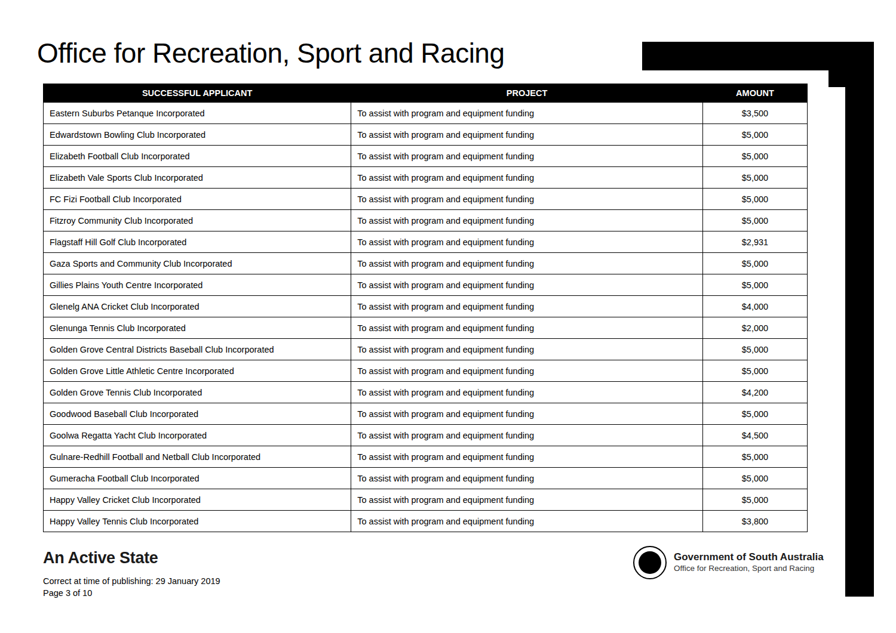Office for Recreation, Sport and Racing
| SUCCESSFUL APPLICANT | PROJECT | AMOUNT |
| --- | --- | --- |
| Eastern Suburbs Petanque Incorporated | To assist with program and equipment funding | $3,500 |
| Edwardstown Bowling Club Incorporated | To assist with program and equipment funding | $5,000 |
| Elizabeth Football Club Incorporated | To assist with program and equipment funding | $5,000 |
| Elizabeth Vale Sports Club Incorporated | To assist with program and equipment funding | $5,000 |
| FC Fizi Football Club Incorporated | To assist with program and equipment funding | $5,000 |
| Fitzroy Community Club Incorporated | To assist with program and equipment funding | $5,000 |
| Flagstaff Hill Golf Club Incorporated | To assist with program and equipment funding | $2,931 |
| Gaza Sports and Community Club Incorporated | To assist with program and equipment funding | $5,000 |
| Gillies Plains Youth Centre Incorporated | To assist with program and equipment funding | $5,000 |
| Glenelg ANA Cricket Club Incorporated | To assist with program and equipment funding | $4,000 |
| Glenunga Tennis Club Incorporated | To assist with program and equipment funding | $2,000 |
| Golden Grove Central Districts Baseball Club Incorporated | To assist with program and equipment funding | $5,000 |
| Golden Grove Little Athletic Centre Incorporated | To assist with program and equipment funding | $5,000 |
| Golden Grove Tennis Club Incorporated | To assist with program and equipment funding | $4,200 |
| Goodwood Baseball Club Incorporated | To assist with program and equipment funding | $5,000 |
| Goolwa Regatta Yacht Club Incorporated | To assist with program and equipment funding | $4,500 |
| Gulnare-Redhill Football and Netball Club Incorporated | To assist with program and equipment funding | $5,000 |
| Gumeracha Football Club Incorporated | To assist with program and equipment funding | $5,000 |
| Happy Valley Cricket Club Incorporated | To assist with program and equipment funding | $5,000 |
| Happy Valley Tennis Club Incorporated | To assist with program and equipment funding | $3,800 |
An Active State
Correct at time of publishing: 29 January 2019
Page 3 of 10
Government of South Australia
Office for Recreation, Sport and Racing